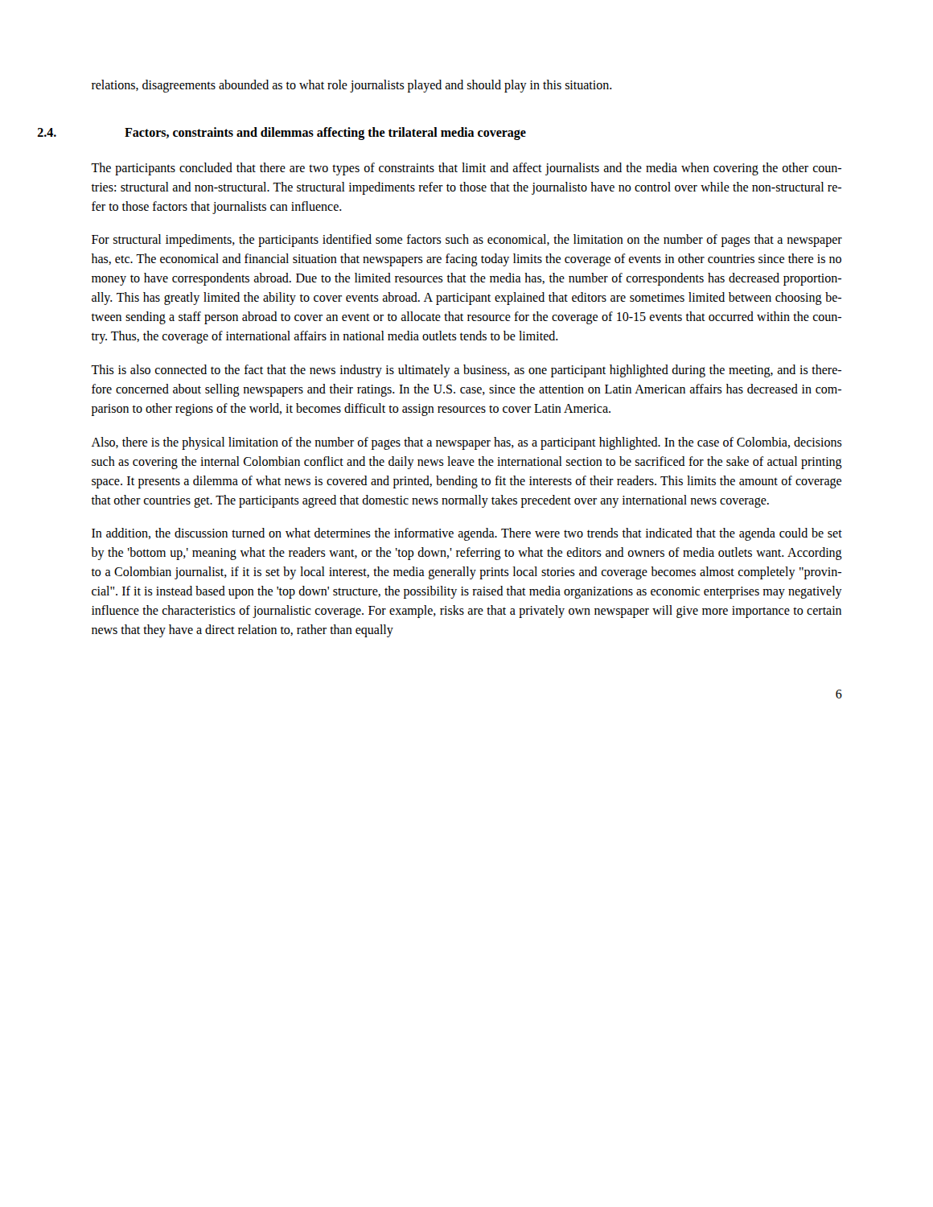relations, disagreements abounded as to what role journalists played and should play in this situation.
2.4. Factors, constraints and dilemmas affecting the trilateral media coverage
The participants concluded that there are two types of constraints that limit and affect journalists and the media when covering the other countries: structural and non-structural. The structural impediments refer to those that the journalisto have no control over while the non-structural refer to those factors that journalists can influence.
For structural impediments, the participants identified some factors such as economical, the limitation on the number of pages that a newspaper has, etc. The economical and financial situation that newspapers are facing today limits the coverage of events in other countries since there is no money to have correspondents abroad. Due to the limited resources that the media has, the number of correspondents has decreased proportionally. This has greatly limited the ability to cover events abroad. A participant explained that editors are sometimes limited between choosing between sending a staff person abroad to cover an event or to allocate that resource for the coverage of 10-15 events that occurred within the country. Thus, the coverage of international affairs in national media outlets tends to be limited.
This is also connected to the fact that the news industry is ultimately a business, as one participant highlighted during the meeting, and is therefore concerned about selling newspapers and their ratings. In the U.S. case, since the attention on Latin American affairs has decreased in comparison to other regions of the world, it becomes difficult to assign resources to cover Latin America.
Also, there is the physical limitation of the number of pages that a newspaper has, as a participant highlighted. In the case of Colombia, decisions such as covering the internal Colombian conflict and the daily news leave the international section to be sacrificed for the sake of actual printing space. It presents a dilemma of what news is covered and printed, bending to fit the interests of their readers. This limits the amount of coverage that other countries get. The participants agreed that domestic news normally takes precedent over any international news coverage.
In addition, the discussion turned on what determines the informative agenda. There were two trends that indicated that the agenda could be set by the 'bottom up,' meaning what the readers want, or the 'top down,' referring to what the editors and owners of media outlets want. According to a Colombian journalist, if it is set by local interest, the media generally prints local stories and coverage becomes almost completely "provincial". If it is instead based upon the 'top down' structure, the possibility is raised that media organizations as economic enterprises may negatively influence the characteristics of journalistic coverage. For example, risks are that a privately own newspaper will give more importance to certain news that they have a direct relation to, rather than equally
6